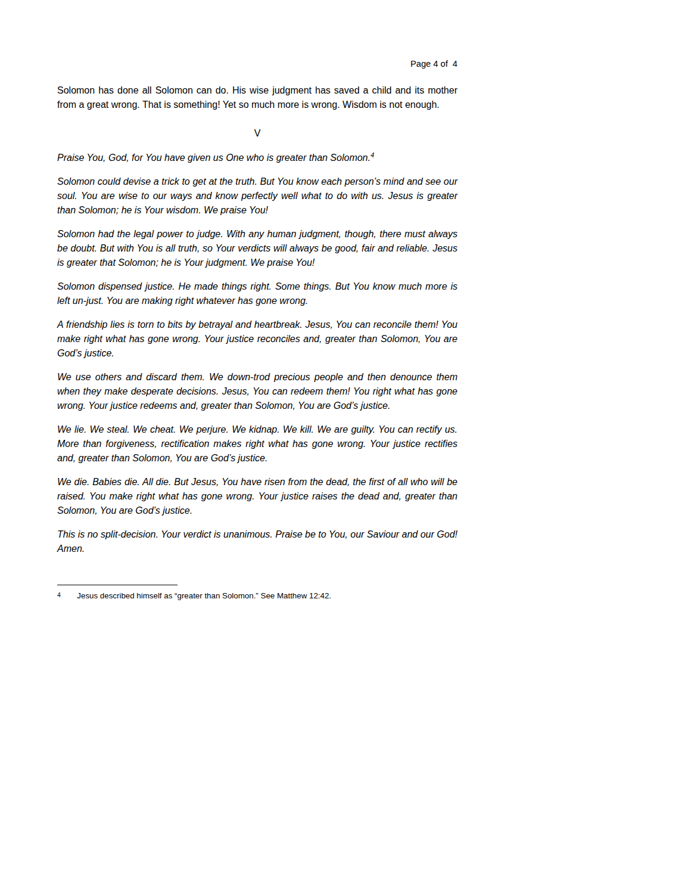Page 4 of 4
Solomon has done all Solomon can do. His wise judgment has saved a child and its mother from a great wrong. That is something! Yet so much more is wrong. Wisdom is not enough.
V
Praise You, God, for You have given us One who is greater than Solomon.4
Solomon could devise a trick to get at the truth. But You know each person’s mind and see our soul. You are wise to our ways and know perfectly well what to do with us. Jesus is greater than Solomon; he is Your wisdom. We praise You!
Solomon had the legal power to judge. With any human judgment, though, there must always be doubt. But with You is all truth, so Your verdicts will always be good, fair and reliable. Jesus is greater that Solomon; he is Your judgment. We praise You!
Solomon dispensed justice. He made things right. Some things. But You know much more is left un-just. You are making right whatever has gone wrong.
A friendship lies is torn to bits by betrayal and heartbreak. Jesus, You can reconcile them! You make right what has gone wrong. Your justice reconciles and, greater than Solomon, You are God’s justice.
We use others and discard them. We down-trod precious people and then denounce them when they make desperate decisions. Jesus, You can redeem them! You right what has gone wrong. Your justice redeems and, greater than Solomon, You are God’s justice.
We lie. We steal. We cheat. We perjure. We kidnap. We kill. We are guilty. You can rectify us. More than forgiveness, rectification makes right what has gone wrong. Your justice rectifies and, greater than Solomon, You are God’s justice.
We die. Babies die. All die. But Jesus, You have risen from the dead, the first of all who will be raised. You make right what has gone wrong. Your justice raises the dead and, greater than Solomon, You are God’s justice.
This is no split-decision. Your verdict is unanimous. Praise be to You, our Saviour and our God! Amen.
4 Jesus described himself as “greater than Solomon.” See Matthew 12:42.